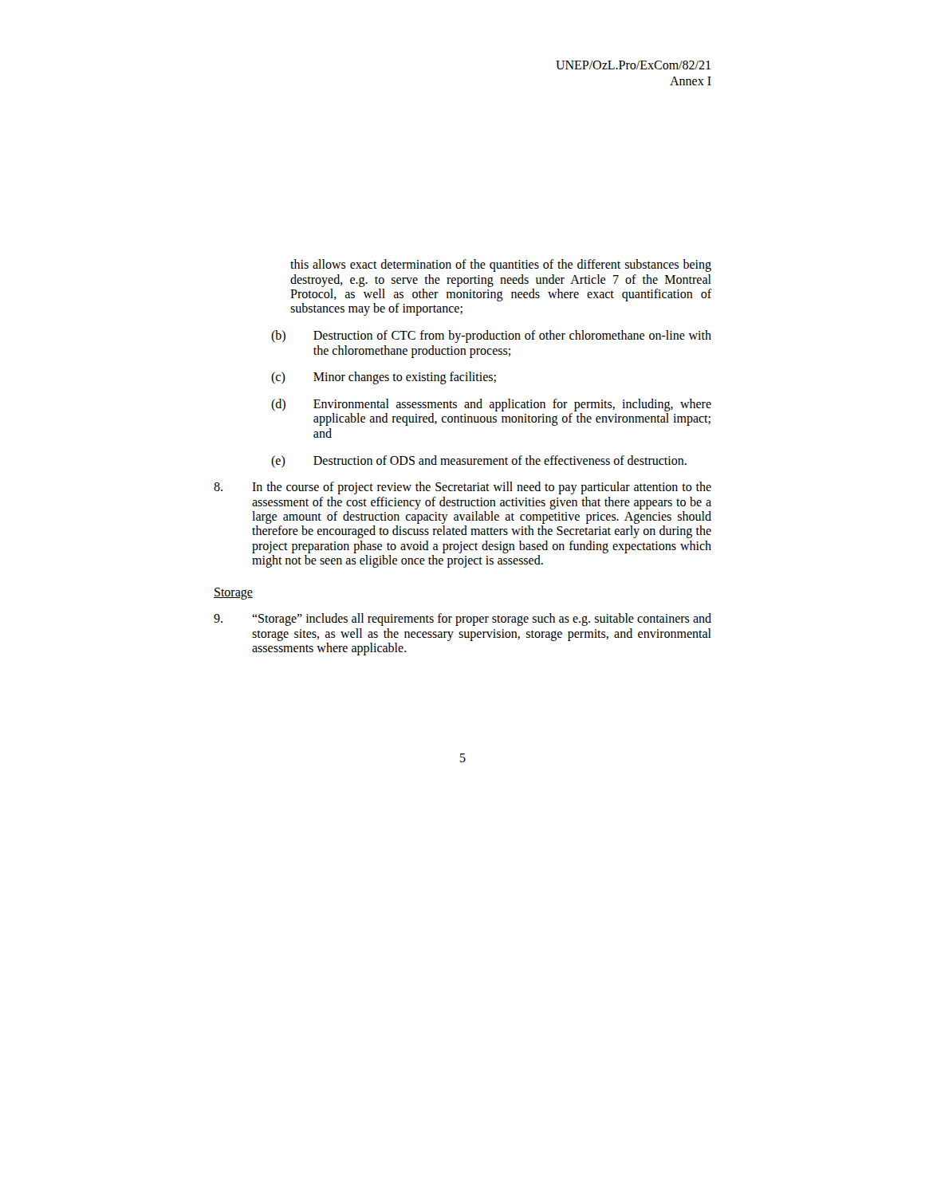UNEP/OzL.Pro/ExCom/82/21
Annex I
this allows exact determination of the quantities of the different substances being destroyed, e.g. to serve the reporting needs under Article 7 of the Montreal Protocol, as well as other monitoring needs where exact quantification of substances may be of importance;
(b)
Destruction of CTC from by-production of other chloromethane on-line with the chloromethane production process;
(c)
Minor changes to existing facilities;
(d)
Environmental assessments and application for permits, including, where applicable and required, continuous monitoring of the environmental impact; and
(e)
Destruction of ODS and measurement of the effectiveness of destruction.
8.
In the course of project review the Secretariat will need to pay particular attention to the assessment of the cost efficiency of destruction activities given that there appears to be a large amount of destruction capacity available at competitive prices. Agencies should therefore be encouraged to discuss related matters with the Secretariat early on during the project preparation phase to avoid a project design based on funding expectations which might not be seen as eligible once the project is assessed.
Storage
9.
“Storage” includes all requirements for proper storage such as e.g. suitable containers and storage sites, as well as the necessary supervision, storage permits, and environmental assessments where applicable.
5